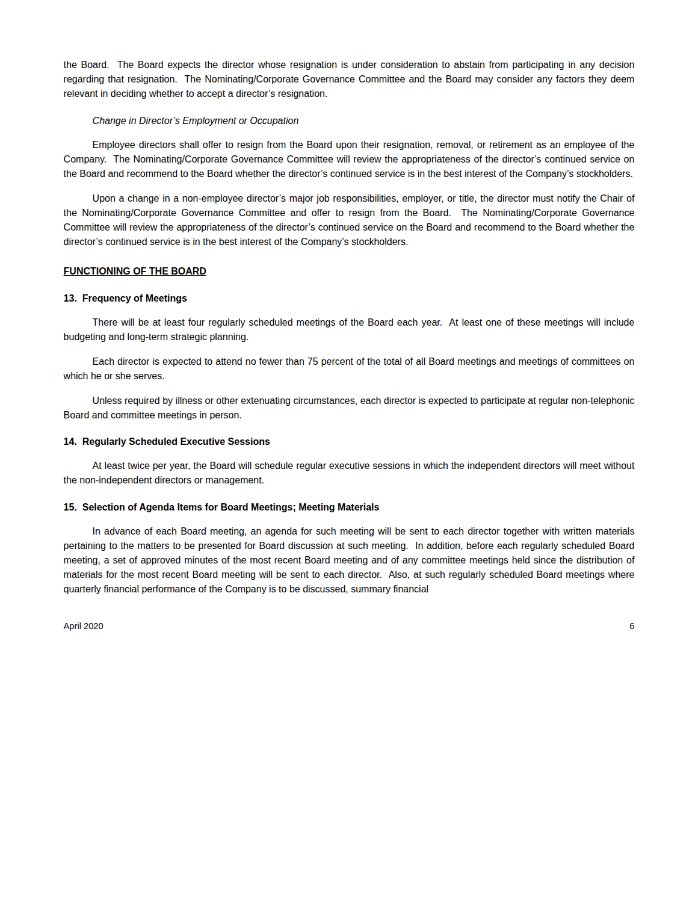the Board. The Board expects the director whose resignation is under consideration to abstain from participating in any decision regarding that resignation. The Nominating/Corporate Governance Committee and the Board may consider any factors they deem relevant in deciding whether to accept a director’s resignation.
Change in Director’s Employment or Occupation
Employee directors shall offer to resign from the Board upon their resignation, removal, or retirement as an employee of the Company. The Nominating/Corporate Governance Committee will review the appropriateness of the director’s continued service on the Board and recommend to the Board whether the director’s continued service is in the best interest of the Company’s stockholders.
Upon a change in a non-employee director’s major job responsibilities, employer, or title, the director must notify the Chair of the Nominating/Corporate Governance Committee and offer to resign from the Board. The Nominating/Corporate Governance Committee will review the appropriateness of the director’s continued service on the Board and recommend to the Board whether the director’s continued service is in the best interest of the Company’s stockholders.
Functioning of the Board
13. Frequency of Meetings
There will be at least four regularly scheduled meetings of the Board each year. At least one of these meetings will include budgeting and long-term strategic planning.
Each director is expected to attend no fewer than 75 percent of the total of all Board meetings and meetings of committees on which he or she serves.
Unless required by illness or other extenuating circumstances, each director is expected to participate at regular non-telephonic Board and committee meetings in person.
14. Regularly Scheduled Executive Sessions
At least twice per year, the Board will schedule regular executive sessions in which the independent directors will meet without the non-independent directors or management.
15. Selection of Agenda Items for Board Meetings; Meeting Materials
In advance of each Board meeting, an agenda for such meeting will be sent to each director together with written materials pertaining to the matters to be presented for Board discussion at such meeting. In addition, before each regularly scheduled Board meeting, a set of approved minutes of the most recent Board meeting and of any committee meetings held since the distribution of materials for the most recent Board meeting will be sent to each director. Also, at such regularly scheduled Board meetings where quarterly financial performance of the Company is to be discussed, summary financial
April 2020
6